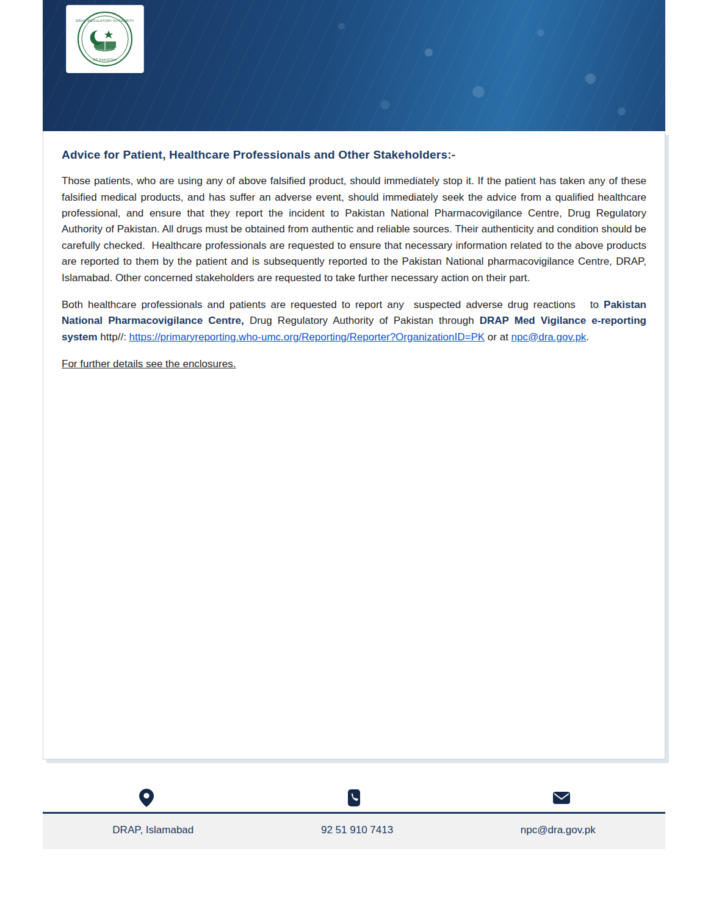DRUG REGULATORY AUTHORITY OF PAKISTAN
Advice for Patient, Healthcare Professionals and Other Stakeholders:-
Those patients, who are using any of above falsified product, should immediately stop it. If the patient has taken any of these falsified medical products, and has suffer an adverse event, should immediately seek the advice from a qualified healthcare professional, and ensure that they report the incident to Pakistan National Pharmacovigilance Centre, Drug Regulatory Authority of Pakistan. All drugs must be obtained from authentic and reliable sources. Their authenticity and condition should be carefully checked. Healthcare professionals are requested to ensure that necessary information related to the above products are reported to them by the patient and is subsequently reported to the Pakistan National pharmacovigilance Centre, DRAP, Islamabad. Other concerned stakeholders are requested to take further necessary action on their part.
Both healthcare professionals and patients are requested to report any suspected adverse drug reactions to Pakistan National Pharmacovigilance Centre, Drug Regulatory Authority of Pakistan through DRAP Med Vigilance e-reporting system http//: https://primaryreporting.who-umc.org/Reporting/Reporter?OrganizationID=PK or at npc@dra.gov.pk.
For further details see the enclosures.
DRAP, Islamabad 92 51 910 7413 npc@dra.gov.pk